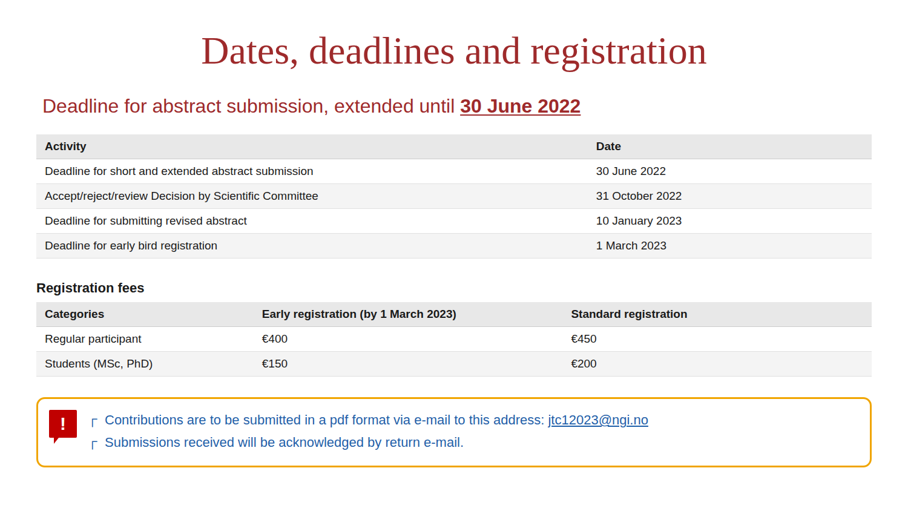Dates, deadlines and registration
Deadline for abstract submission, extended until 30 June 2022
| Activity | Date |
| --- | --- |
| Deadline for short and extended abstract submission | 30 June 2022 |
| Accept/reject/review Decision by Scientific Committee | 31 October 2022 |
| Deadline for submitting revised abstract | 10 January 2023 |
| Deadline for early bird registration | 1 March 2023 |
Registration fees
| Categories | Early registration (by 1 March 2023) | Standard registration |
| --- | --- | --- |
| Regular participant | €400 | €450 |
| Students (MSc, PhD) | €150 | €200 |
!
Contributions are to be submitted in a pdf format via e-mail to this address: jtc12023@ngi.no
Submissions received will be acknowledged by return e-mail.